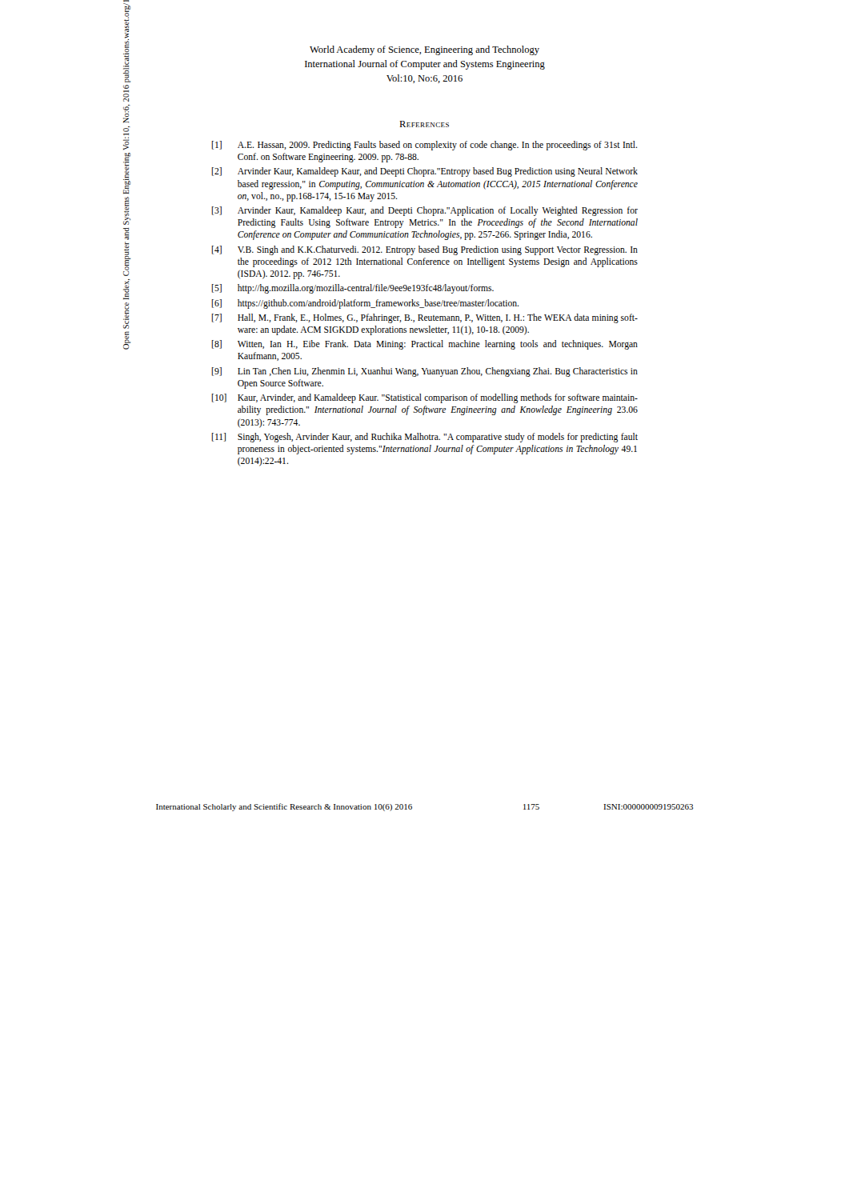World Academy of Science, Engineering and Technology
International Journal of Computer and Systems Engineering
Vol:10, No:6, 2016
Open Science Index, Computer and Systems Engineering Vol:10, No:6, 2016 publications.waset.org/10004780/pdf
References
[1] A.E. Hassan, 2009. Predicting Faults based on complexity of code change. In the proceedings of 31st Intl. Conf. on Software Engineering. 2009. pp. 78-88.
[2] Arvinder Kaur, Kamaldeep Kaur, and Deepti Chopra."Entropy based Bug Prediction using Neural Network based regression," in Computing, Communication & Automation (ICCCA), 2015 International Conference on, vol., no., pp.168-174, 15-16 May 2015.
[3] Arvinder Kaur, Kamaldeep Kaur, and Deepti Chopra."Application of Locally Weighted Regression for Predicting Faults Using Software Entropy Metrics." In the Proceedings of the Second International Conference on Computer and Communication Technologies, pp. 257-266. Springer India, 2016.
[4] V.B. Singh and K.K.Chaturvedi. 2012. Entropy based Bug Prediction using Support Vector Regression. In the proceedings of 2012 12th International Conference on Intelligent Systems Design and Applications (ISDA). 2012. pp. 746-751.
[5] http://hg.mozilla.org/mozilla-central/file/9ee9e193fc48/layout/forms.
[6] https://github.com/android/platform_frameworks_base/tree/master/location.
[7] Hall, M., Frank, E., Holmes, G., Pfahringer, B., Reutemann, P., Witten, I. H.: The WEKA data mining software: an update. ACM SIGKDD explorations newsletter, 11(1), 10-18. (2009).
[8] Witten, Ian H., Eibe Frank. Data Mining: Practical machine learning tools and techniques. Morgan Kaufmann, 2005.
[9] Lin Tan ,Chen Liu, Zhenmin Li, Xuanhui Wang, Yuanyuan Zhou, Chengxiang Zhai. Bug Characteristics in Open Source Software.
[10] Kaur, Arvinder, and Kamaldeep Kaur. "Statistical comparison of modelling methods for software maintainability prediction." International Journal of Software Engineering and Knowledge Engineering 23.06 (2013): 743-774.
[11] Singh, Yogesh, Arvinder Kaur, and Ruchika Malhotra. "A comparative study of models for predicting fault proneness in object-oriented systems."International Journal of Computer Applications in Technology 49.1 (2014):22-41.
International Scholarly and Scientific Research & Innovation 10(6) 2016
1175
ISNI:0000000091950263